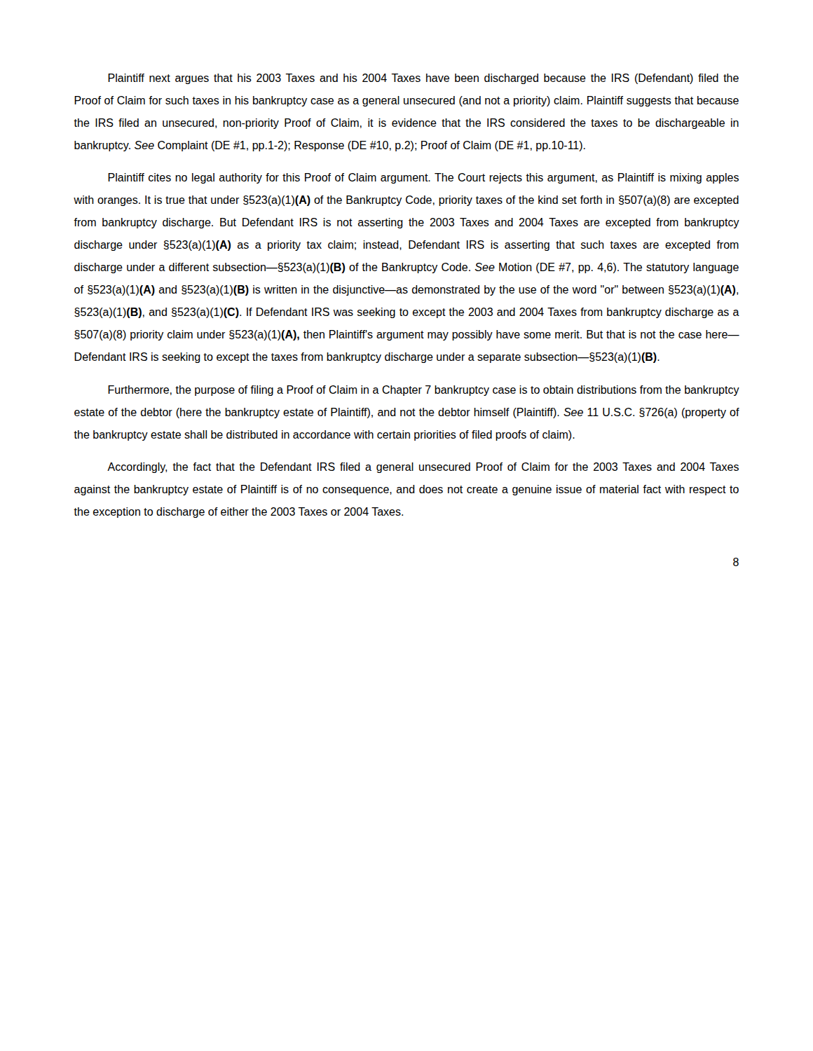Plaintiff next argues that his 2003 Taxes and his 2004 Taxes have been discharged because the IRS (Defendant) filed the Proof of Claim for such taxes in his bankruptcy case as a general unsecured (and not a priority) claim. Plaintiff suggests that because the IRS filed an unsecured, non-priority Proof of Claim, it is evidence that the IRS considered the taxes to be dischargeable in bankruptcy. See Complaint (DE #1, pp.1-2); Response (DE #10, p.2); Proof of Claim (DE #1, pp.10-11).
Plaintiff cites no legal authority for this Proof of Claim argument. The Court rejects this argument, as Plaintiff is mixing apples with oranges. It is true that under §523(a)(1)(A) of the Bankruptcy Code, priority taxes of the kind set forth in §507(a)(8) are excepted from bankruptcy discharge. But Defendant IRS is not asserting the 2003 Taxes and 2004 Taxes are excepted from bankruptcy discharge under §523(a)(1)(A) as a priority tax claim; instead, Defendant IRS is asserting that such taxes are excepted from discharge under a different subsection—§523(a)(1)(B) of the Bankruptcy Code. See Motion (DE #7, pp. 4,6). The statutory language of §523(a)(1)(A) and §523(a)(1)(B) is written in the disjunctive—as demonstrated by the use of the word "or" between §523(a)(1)(A), §523(a)(1)(B), and §523(a)(1)(C). If Defendant IRS was seeking to except the 2003 and 2004 Taxes from bankruptcy discharge as a §507(a)(8) priority claim under §523(a)(1)(A), then Plaintiff's argument may possibly have some merit. But that is not the case here—Defendant IRS is seeking to except the taxes from bankruptcy discharge under a separate subsection—§523(a)(1)(B).
Furthermore, the purpose of filing a Proof of Claim in a Chapter 7 bankruptcy case is to obtain distributions from the bankruptcy estate of the debtor (here the bankruptcy estate of Plaintiff), and not the debtor himself (Plaintiff). See 11 U.S.C. §726(a) (property of the bankruptcy estate shall be distributed in accordance with certain priorities of filed proofs of claim).
Accordingly, the fact that the Defendant IRS filed a general unsecured Proof of Claim for the 2003 Taxes and 2004 Taxes against the bankruptcy estate of Plaintiff is of no consequence, and does not create a genuine issue of material fact with respect to the exception to discharge of either the 2003 Taxes or 2004 Taxes.
8